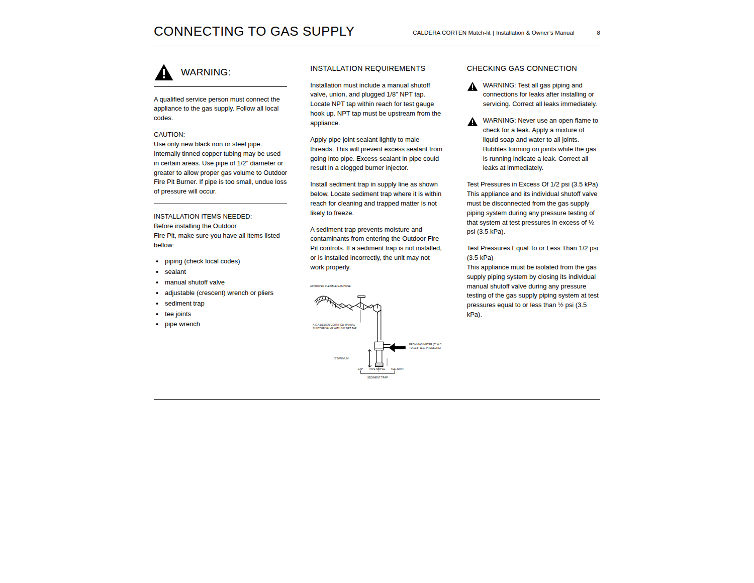CONNECTING TO GAS SUPPLY
CALDERA CORTEN Match-lit|Installation & Owner’s Manual8
WARNING:
A qualified service person must connect the appliance to the gas supply. Follow all local codes.
CAUTION:
Use only new black iron or steel pipe. Internally tinned copper tubing may be used in certain areas. Use pipe of 1/2” diameter or greater to allow proper gas volume to Outdoor Fire Pit Burner. If pipe is too small, undue loss of pressure will occur.
INSTALLATION ITEMS NEEDED:
Before installing the Outdoor
Fire Pit, make sure you have all items listed bellow:
piping (check local codes)
sealant
manual shutoff valve
adjustable (crescent) wrench or pliers
sediment trap
tee joints
pipe wrench
Installation Requirements
Installation must include a manual shutoff valve, union, and plugged 1/8” NPT tap. Locate NPT tap within reach for test gauge hook up. NPT tap must be upstream from the appliance.
Apply pipe joint sealant lightly to male threads. This will prevent excess sealant from going into pipe. Excess sealant in pipe could result in a clogged burner injector.
Install sediment trap in supply line as shown below. Locate sediment trap where it is within reach for cleaning and trapped matter is not likely to freeze.
A sediment trap prevents moisture and contaminants from entering the Outdoor Fire Pit controls. If a sediment trap is not installed, or is installed incorrectly, the unit may not work properly.
Gas supply piping with sediment trap Diagram showing an approved flexible gas hose connected to an A.G.A design-certified manual shutoff valve with 1/8 inch NPT tap, piping down to a tee joint fed from the gas meter, with a pipe nipple and cap forming a sediment trap at least 3 inches long. APPROVED FLEXIBLE GAS HOSE A.G.A DESIGN-CERTIFIED MANUAL SHUTOFF VALVE WITH 1/8” NPT TAP 3” MINIMUM FROM GAS METER (5” W.C. TO 10.5” W.C. PRESSURE) CAP PIPE NIPPLE TEE JOINT SEDIMENT TRAP
Checking Gas Connection
WARNING: Test all gas piping and connections for leaks after installing or servicing. Correct all leaks immediately.
WARNING: Never use an open flame to check for a leak. Apply a mixture of liquid soap and water to all joints. Bubbles forming on joints while the gas is running indicate a leak. Correct all leaks at immediately.
Test Pressures in Excess Of 1/2 psi (3.5 kPa)
This appliance and its individual shutoff valve must be disconnected from the gas supply piping system during any pressure testing of that system at test pressures in excess of ½ psi (3.5 kPa).
Test Pressures Equal To or Less Than 1/2 psi (3.5 kPa)
This appliance must be isolated from the gas supply piping system by closing its individual manual shutoff valve during any pressure testing of the gas supply piping system at test pressures equal to or less than ½ psi (3.5 kPa).